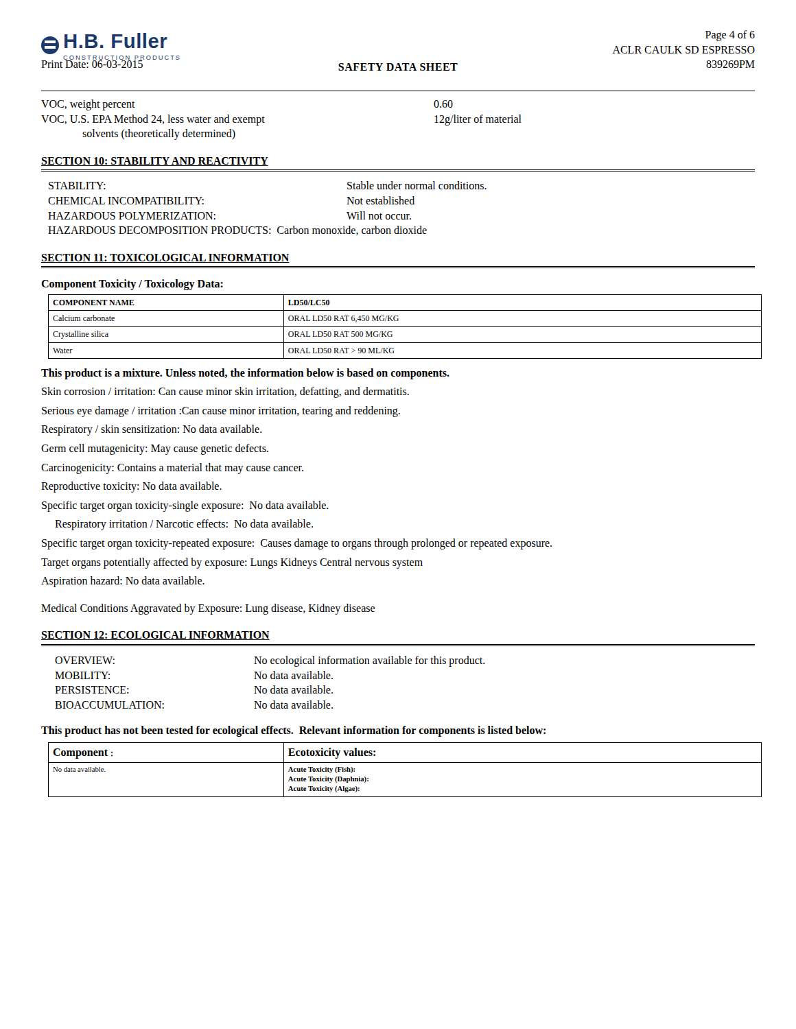H.B. Fuller
CONSTRUCTION PRODUCTS
Page 4 of 6
ACLR CAULK SD ESPRESSO
Print Date: 06-03-2015
839269PM
SAFETY DATA SHEET
| VOC, weight percent | 0.60 |
| VOC, U.S. EPA Method 24, less water and exempt solvents (theoretically determined) | 12g/liter of material |
SECTION 10: STABILITY AND REACTIVITY
| STABILITY: | Stable under normal conditions. |
| CHEMICAL INCOMPATIBILITY: | Not established |
| HAZARDOUS POLYMERIZATION: | Will not occur. |
| HAZARDOUS DECOMPOSITION PRODUCTS: Carbon monoxide, carbon dioxide |
SECTION 11: TOXICOLOGICAL INFORMATION
Component Toxicity / Toxicology Data:
| COMPONENT NAME | LD50/LC50 |
| --- | --- |
| Calcium carbonate | ORAL LD50 RAT 6,450 MG/KG |
| Crystalline silica | ORAL LD50 RAT 500 MG/KG |
| Water | ORAL LD50 RAT > 90 ML/KG |
This product is a mixture. Unless noted, the information below is based on components.
Skin corrosion / irritation: Can cause minor skin irritation, defatting, and dermatitis.
Serious eye damage / irritation :Can cause minor irritation, tearing and reddening.
Respiratory / skin sensitization: No data available.
Germ cell mutagenicity: May cause genetic defects.
Carcinogenicity: Contains a material that may cause cancer.
Reproductive toxicity: No data available.
Specific target organ toxicity-single exposure: No data available.
Respiratory irritation / Narcotic effects: No data available.
Specific target organ toxicity-repeated exposure: Causes damage to organs through prolonged or repeated exposure.
Target organs potentially affected by exposure: Lungs Kidneys Central nervous system
Aspiration hazard: No data available.
Medical Conditions Aggravated by Exposure: Lung disease, Kidney disease
SECTION 12: ECOLOGICAL INFORMATION
| OVERVIEW: | No ecological information available for this product. |
| MOBILITY: | No data available. |
| PERSISTENCE: | No data available. |
| BIOACCUMULATION: | No data available. |
This product has not been tested for ecological effects. Relevant information for components is listed below:
| Component ： | Ecotoxicity values: |
| --- | --- |
| No data available. | Acute Toxicity (Fish): Acute Toxicity (Daphnia): Acute Toxicity (Algae): |